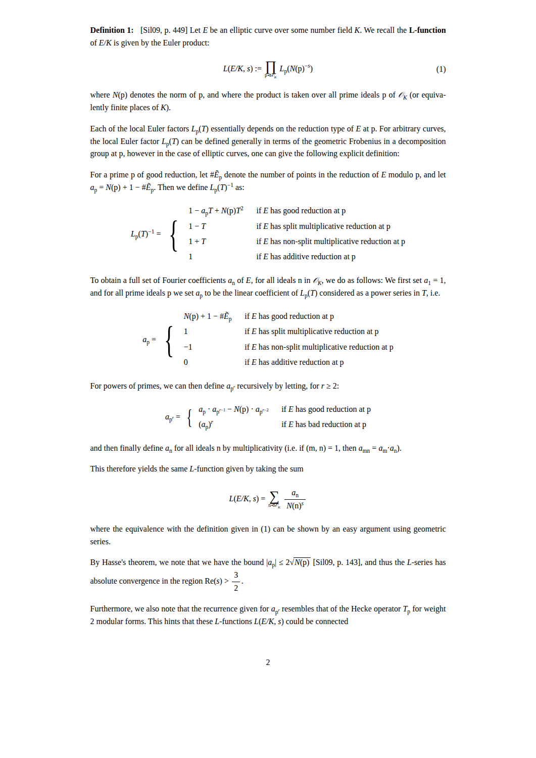Definition 1: [Sil09, p. 449] Let E be an elliptic curve over some number field K. We recall the L-function of E/K is given by the Euler product:
L(E/K, s) := ∏p⊲𝒪K Lp(N(p)−s) (1)
where N(p) denotes the norm of p, and where the product is taken over all prime ideals p of 𝒪K (or equivalently finite places of K).
Each of the local Euler factors Lp(T) essentially depends on the reduction type of E at p. For arbitrary curves, the local Euler factor Lp(T) can be defined generally in terms of the geometric Frobenius in a decomposition group at p, however in the case of elliptic curves, one can give the following explicit definition:
For a prime p of good reduction, let #Ẽp denote the number of points in the reduction of E modulo p, and let ap = N(p) + 1 − #Ẽp. Then we define Lp(T)−1 as:
Lp(T)−1 = { 1 − apT + N(p)T2 if E has good reduction at p 1 − T if E has split multiplicative reduction at p 1 + T if E has non-split multiplicative reduction at p 1 if E has additive reduction at p
To obtain a full set of Fourier coefficients an of E, for all ideals n in 𝒪K, we do as follows: We first set a1 = 1, and for all prime ideals p we set ap to be the linear coefficient of Lp(T) considered as a power series in T, i.e.
ap = { N(p) + 1 − #Ẽp if E has good reduction at p 1 if E has split multiplicative reduction at p −1 if E has non-split multiplicative reduction at p 0 if E has additive reduction at p
For powers of primes, we can then define apr recursively by letting, for r ≥ 2:
apr = { ap · apr−1 − N(p) · apr−2 if E has good reduction at p (ap)r if E has bad reduction at p
and then finally define an for all ideals n by multiplicativity (i.e. if (m, n) = 1, then amn = am·an).
This therefore yields the same L-function given by taking the sum
L(E/K, s) = ∑n⊲𝒪K an N(n)s
where the equivalence with the definition given in (1) can be shown by an easy argument using geometric series.
By Hasse's theorem, we note that we have the bound |ap| ≤ 2√N(p) [Sil09, p. 143], and thus the L-series has absolute convergence in the region Re(s) > 32.
Furthermore, we also note that the recurrence given for apr resembles that of the Hecke operator Tp for weight 2 modular forms. This hints that these L-functions L(E/K, s) could be connected
2